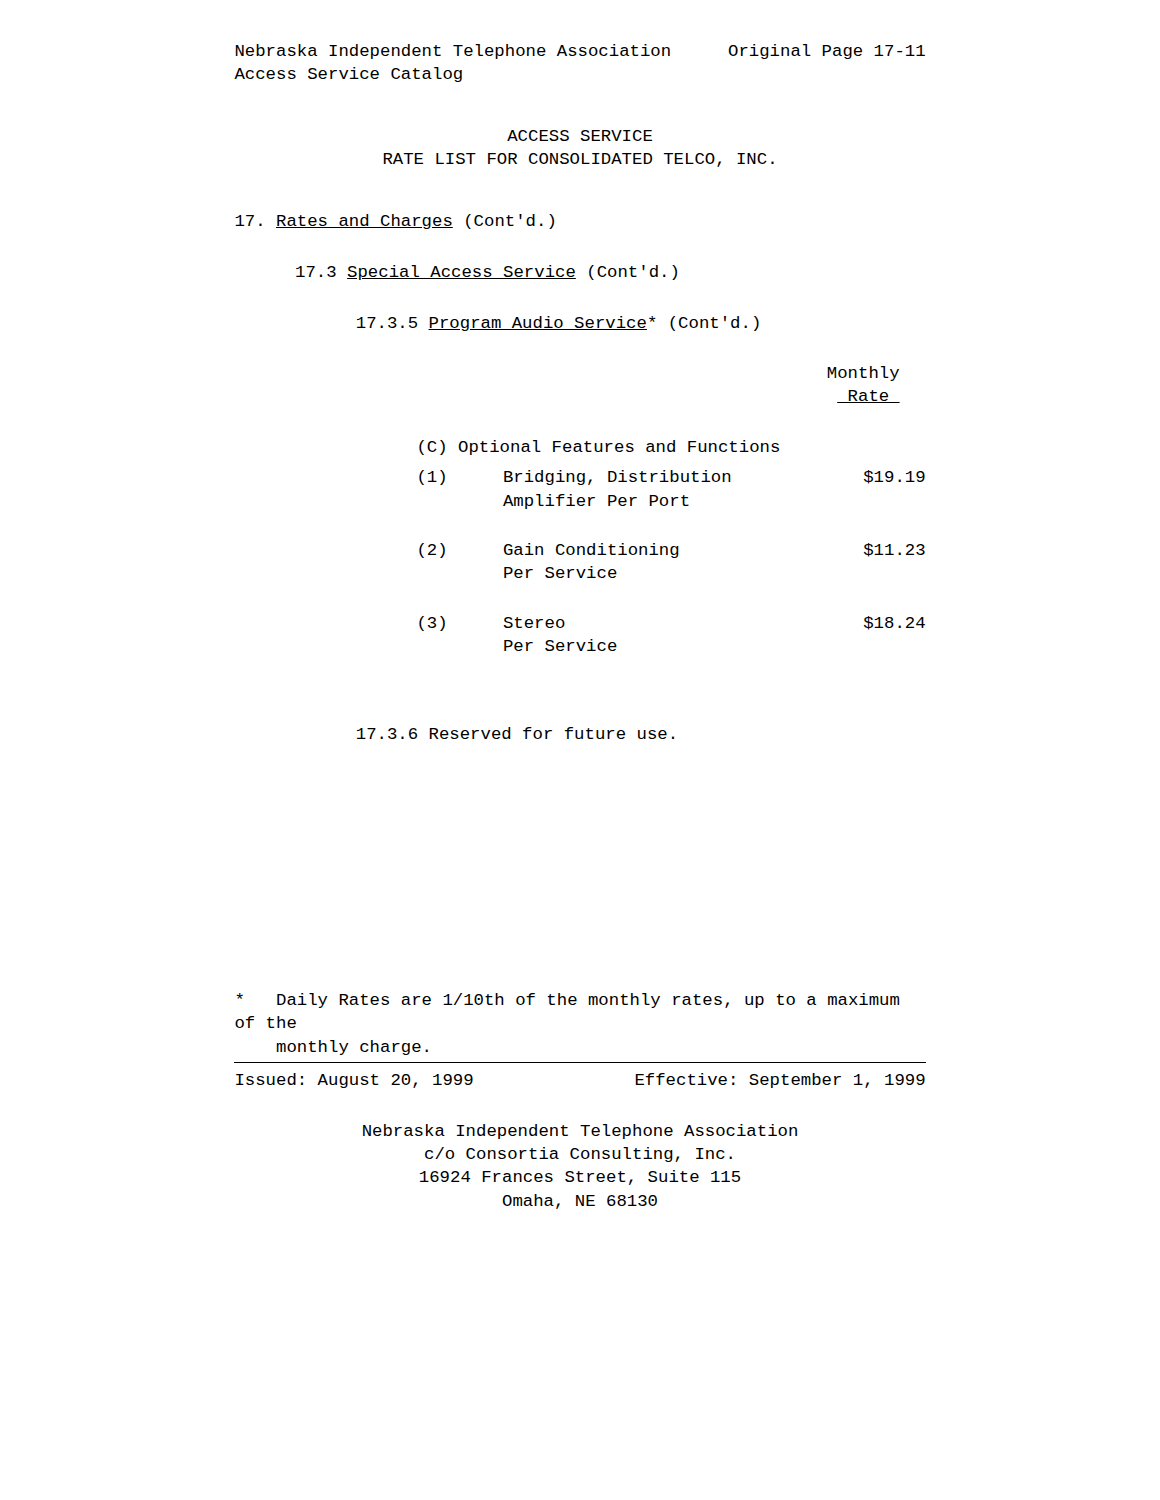Nebraska Independent Telephone Association Access Service Catalog
Original Page 17-11
ACCESS SERVICE RATE LIST FOR CONSOLIDATED TELCO, INC.
17. Rates and Charges (Cont'd.)
17.3 Special Access Service (Cont'd.)
17.3.5 Program Audio Service* (Cont'd.)
Monthly Rate
(C) Optional Features and Functions
| (1) | Bridging, Distribution Amplifier Per Port | $19.19 |
| (2) | Gain Conditioning Per Service | $11.23 |
| (3) | Stereo Per Service | $18.24 |
17.3.6 Reserved for future use.
* Daily Rates are 1/10th of the monthly rates, up to a maximum of the monthly charge.
Issued: August 20, 1999 Effective: September 1, 1999
Nebraska Independent Telephone Association c/o Consortia Consulting, Inc. 16924 Frances Street, Suite 115 Omaha, NE 68130